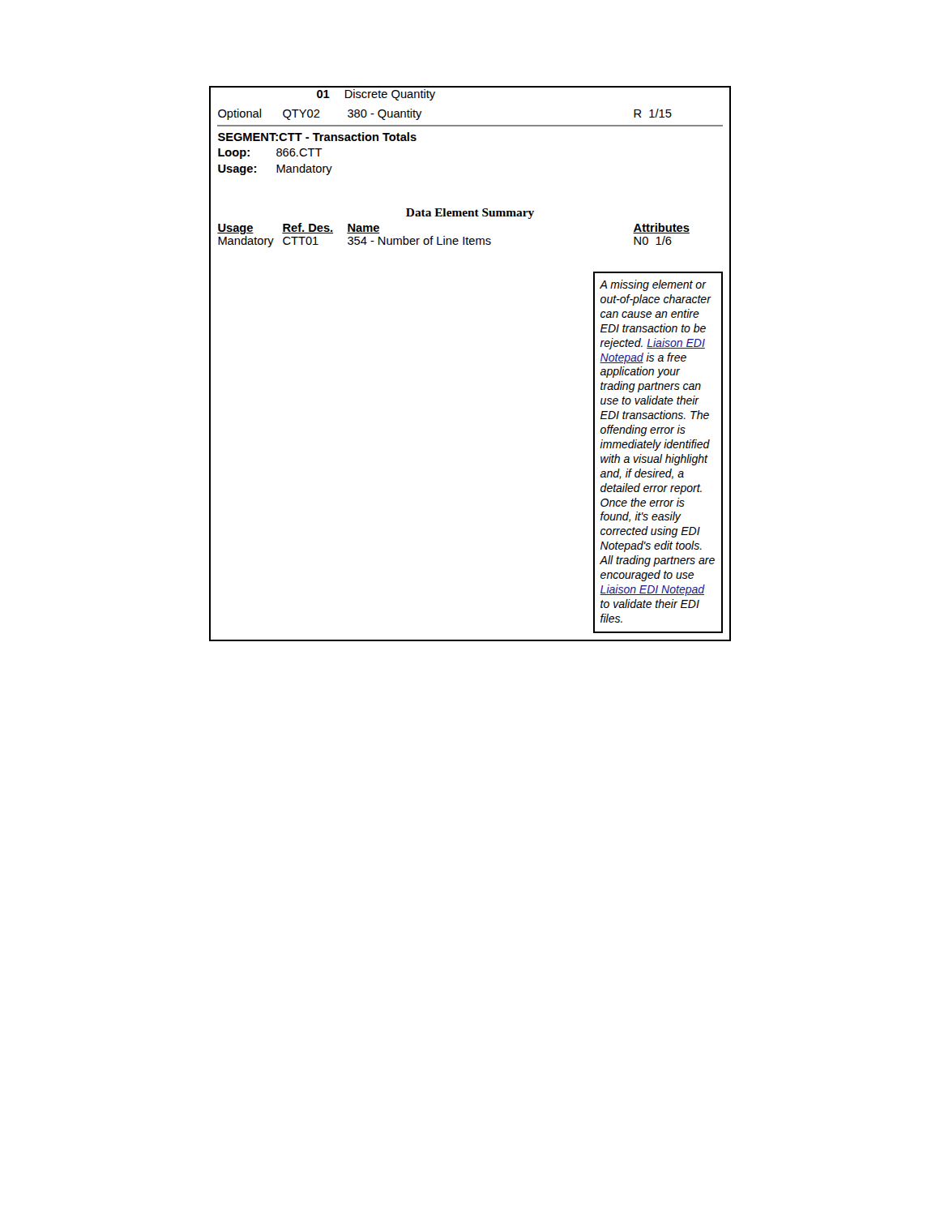01 Discrete Quantity
Optional
QTY02
380 - Quantity
R 1/15
SEGMENT:CTT - Transaction Totals
Loop: 866.CTT
Usage: Mandatory
Data Element Summary
Usage
Ref. Des.
Name
Attributes
Mandatory
CTT01
354 - Number of Line Items
N0 1/6
A missing element or out-of-place character can cause an entire EDI transaction to be rejected. Liaison EDI Notepad is a free application your trading partners can use to validate their EDI transactions. The offending error is immediately identified with a visual highlight and, if desired, a detailed error report. Once the error is found, it's easily corrected using EDI Notepad's edit tools. All trading partners are encouraged to use Liaison EDI Notepad to validate their EDI files.